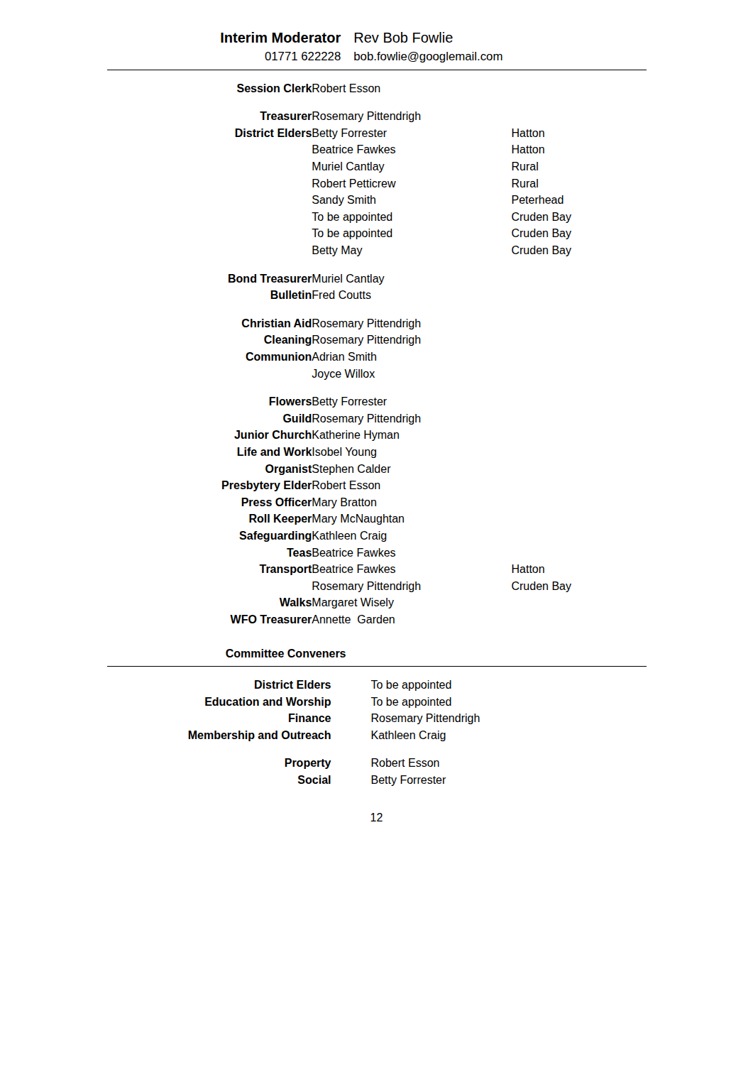Interim Moderator
Rev Bob Fowlie
01771 622228
bob.fowlie@googlemail.com
| Session Clerk | Robert Esson | |
| Treasurer | Rosemary Pittendrigh | |
| District Elders | Betty Forrester | Hatton |
| | Beatrice Fawkes | Hatton |
| | Muriel Cantlay | Rural |
| | Robert Petticrew | Rural |
| | Sandy Smith | Peterhead |
| | To be appointed | Cruden Bay |
| | To be appointed | Cruden Bay |
| | Betty May | Cruden Bay |
| Bond Treasurer | Muriel Cantlay | |
| Bulletin | Fred Coutts | |
| Christian Aid | Rosemary Pittendrigh | |
| Cleaning | Rosemary Pittendrigh | |
| Communion | Adrian Smith | |
| | Joyce Willox | |
| Flowers | Betty Forrester | |
| Guild | Rosemary Pittendrigh | |
| Junior Church | Katherine Hyman | |
| Life and Work | Isobel Young | |
| Organist | Stephen Calder | |
| Presbytery Elder | Robert Esson | |
| Press Officer | Mary Bratton | |
| Roll Keeper | Mary McNaughtan | |
| Safeguarding | Kathleen Craig | |
| Teas | Beatrice Fawkes | |
| Transport | Beatrice Fawkes | Hatton |
| | Rosemary Pittendrigh | Cruden Bay |
| Walks | Margaret Wisely | |
| WFO Treasurer | Annette Garden | |
Committee Conveners
| District Elders | To be appointed |
| Education and Worship | To be appointed |
| Finance | Rosemary Pittendrigh |
| Membership and Outreach | Kathleen Craig |
| Property | Robert Esson |
| Social | Betty Forrester |
12